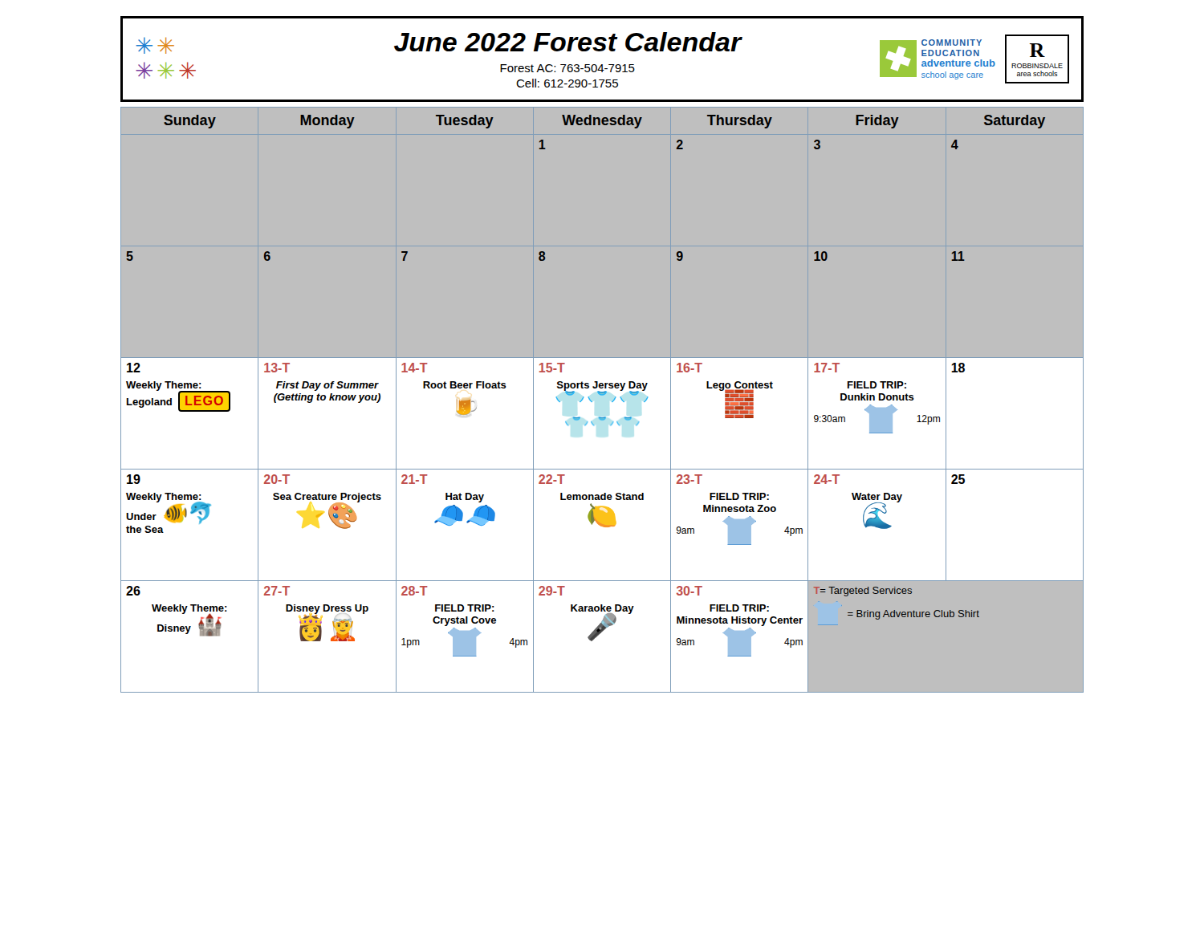✳✳
✳✳✳
June 2022 Forest Calendar
Forest AC: 763-504-7915
Cell: 612-290-1755
COMMUNITY
EDUCATION
adventure club
school age care
R
ROBBINSDALE
area schools
| Sunday | Monday | Tuesday | Wednesday | Thursday | Friday | Saturday |
| --- | --- | --- | --- | --- | --- | --- |
| | | | 1 | 2 | 3 | 4 |
| 5 | 6 | 7 | 8 | 9 | 10 | 11 |
| 12 Weekly Theme: Legoland LEGO | 13-T First Day of Summer (Getting to know you) | 14-T Root Beer Floats 🍺 | 15-T Sports Jersey Day 👕👕👕 👕👕👕 | 16-T Lego Contest 🧱 | 17-T FIELD TRIP: Dunkin Donuts 9:30am 12pm | 18 |
| 19 Weekly Theme: Under 🐠🐬 the Sea | 20-T Sea Creature Projects ⭐🎨 | 21-T Hat Day 🧢🧢 | 22-T Lemonade Stand 🍋 | 23-T FIELD TRIP: Minnesota Zoo 9am 4pm | 24-T Water Day 🌊 | 25 |
| 26 Weekly Theme: Disney 🏰 | 27-T Disney Dress Up 👸🧝 | 28-T FIELD TRIP: Crystal Cove 1pm 4pm | 29-T Karaoke Day 🎤 | 30-T FIELD TRIP: Minnesota History Center 9am 4pm | T = Targeted Services = Bring Adventure Club Shirt |